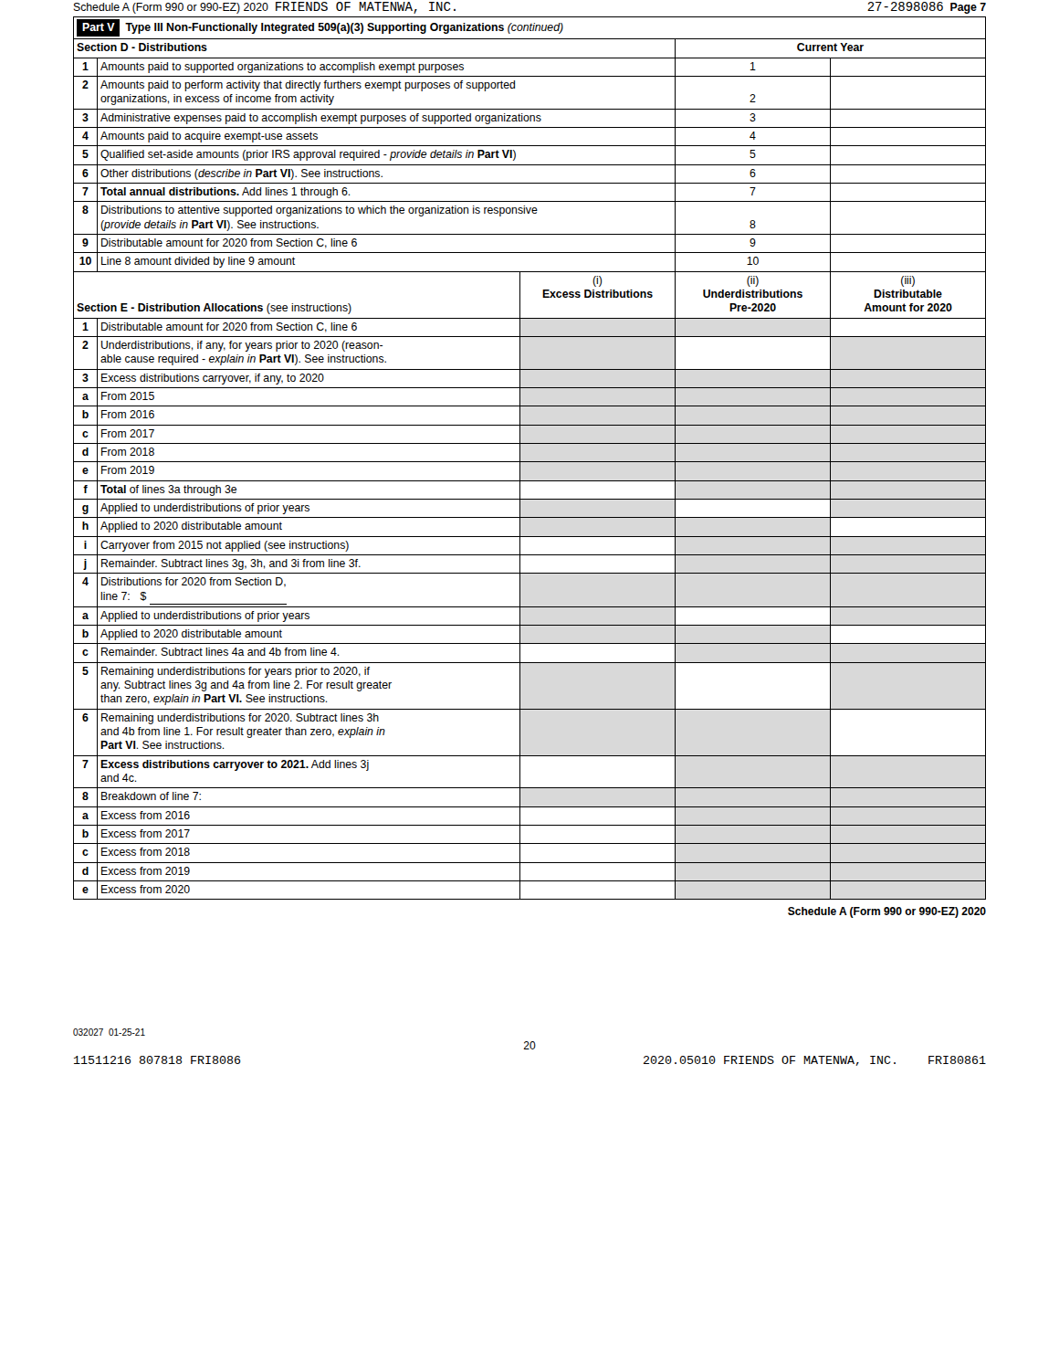Schedule A (Form 990 or 990-EZ) 2020 FRIENDS OF MATENWA, INC.
27-2898086 Page 7
| Part V Type III Non-Functionally Integrated 509(a)(3) Supporting Organizations (continued) |
| Section D - Distributions | Current Year |
| 1 | Amounts paid to supported organizations to accomplish exempt purposes | 1 | |
| 2 | Amounts paid to perform activity that directly furthers exempt purposes of supported organizations, in excess of income from activity | 2 | |
| 3 | Administrative expenses paid to accomplish exempt purposes of supported organizations | 3 | |
| 4 | Amounts paid to acquire exempt-use assets | 4 | |
| 5 | Qualified set-aside amounts (prior IRS approval required - provide details in Part VI ) | 5 | |
| 6 | Other distributions ( describe in Part VI ). See instructions. | 6 | |
| 7 | Total annual distributions. Add lines 1 through 6. | 7 | |
| 8 | Distributions to attentive supported organizations to which the organization is responsive ( provide details in Part VI ). See instructions. | 8 | |
| 9 | Distributable amount for 2020 from Section C, line 6 | 9 | |
| 10 | Line 8 amount divided by line 9 amount | 10 | |
| Section E - Distribution Allocations (see instructions) | (i) Excess Distributions | (ii) Underdistributions Pre-2020 | (iii) Distributable Amount for 2020 |
| 1 | Distributable amount for 2020 from Section C, line 6 | | | |
| 2 | Underdistributions, if any, for years prior to 2020 (reason- able cause required - explain in Part VI ). See instructions. | | | |
| 3 | Excess distributions carryover, if any, to 2020 | | | |
| a | From 2015 | | | |
| b | From 2016 | | | |
| c | From 2017 | | | |
| d | From 2018 | | | |
| e | From 2019 | | | |
| f | Total of lines 3a through 3e | | | |
| g | Applied to underdistributions of prior years | | | |
| h | Applied to 2020 distributable amount | | | |
| i | Carryover from 2015 not applied (see instructions) | | | |
| j | Remainder. Subtract lines 3g, 3h, and 3i from line 3f. | | | |
| 4 | Distributions for 2020 from Section D, line 7: $ | | | |
| a | Applied to underdistributions of prior years | | | |
| b | Applied to 2020 distributable amount | | | |
| c | Remainder. Subtract lines 4a and 4b from line 4. | | | |
| 5 | Remaining underdistributions for years prior to 2020, if any. Subtract lines 3g and 4a from line 2. For result greater than zero, explain in Part VI. See instructions. | | | |
| 6 | Remaining underdistributions for 2020. Subtract lines 3h and 4b from line 1. For result greater than zero, explain in Part VI . See instructions. | | | |
| 7 | Excess distributions carryover to 2021. Add lines 3j and 4c. | | | |
| 8 | Breakdown of line 7: | | | |
| a | Excess from 2016 | | | |
| b | Excess from 2017 | | | |
| c | Excess from 2018 | | | |
| d | Excess from 2019 | | | |
| e | Excess from 2020 | | | |
Schedule A (Form 990 or 990-EZ) 2020
032027 01-25-21
20
11511216 807818 FRI8086 2020.05010 FRIENDS OF MATENWA, INC. FRI80861